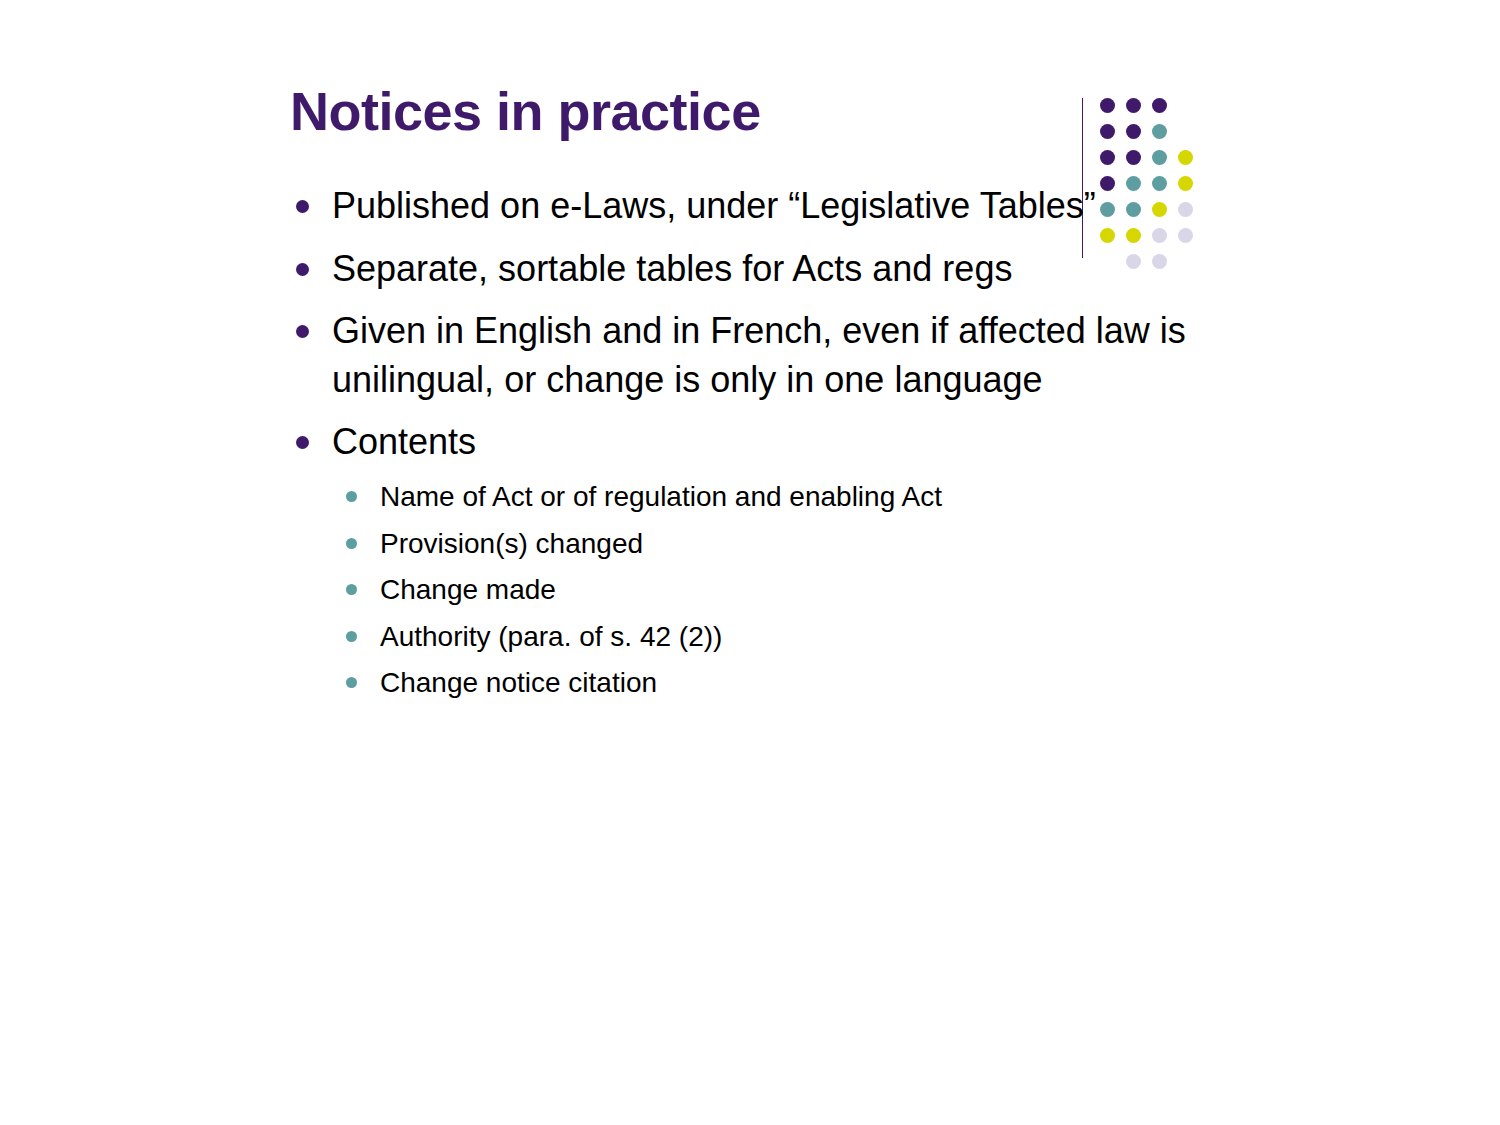Notices in practice
Published on e-Laws, under “Legislative Tables”
Separate, sortable tables for Acts and regs
Given in English and in French, even if affected law is unilingual, or change is only in one language
Contents
Name of Act or of regulation and enabling Act
Provision(s) changed
Change made
Authority (para. of s. 42 (2))
Change notice citation